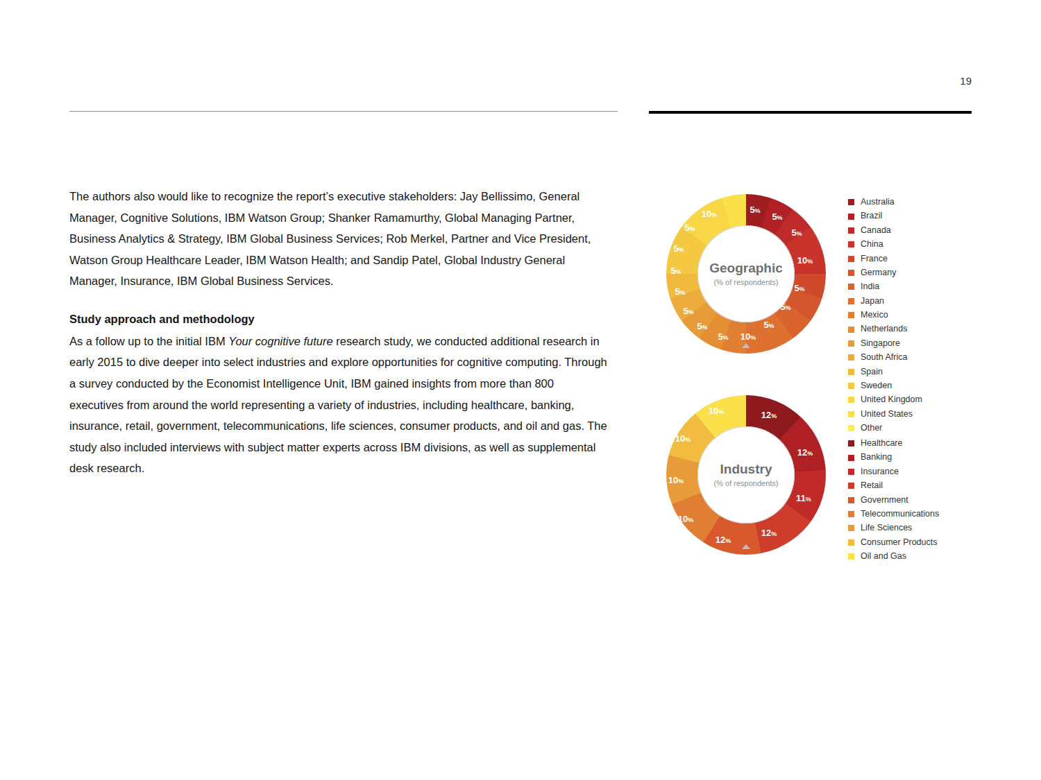19
The authors also would like to recognize the report’s executive stakeholders: Jay Bellissimo, General Manager, Cognitive Solutions, IBM Watson Group; Shanker Ramamurthy, Global Managing Partner, Business Analytics & Strategy, IBM Global Business Services; Rob Merkel, Partner and Vice President, Watson Group Healthcare Leader, IBM Watson Health; and Sandip Patel, Global Industry General Manager, Insurance, IBM Global Business Services.
Study approach and methodology
As a follow up to the initial IBM Your cognitive future research study, we conducted additional research in early 2015 to dive deeper into select industries and explore opportunities for cognitive computing. Through a survey conducted by the Economist Intelligence Unit, IBM gained insights from more than 800 executives from around the world representing a variety of industries, including healthcare, banking, insurance, retail, government, telecommunications, life sciences, consumer products, and oil and gas. The study also included interviews with subject matter experts across IBM divisions, as well as supplemental desk research.
Geographic
(% of respondents)
5% 5% 5% 10% 5% 5% 5% 10% 5% 5% 5% 5% 5% 5% 5% 10%
Australia
Brazil
Canada
China
France
Germany
India
Japan
Mexico
Netherlands
Singapore
South Africa
Spain
Sweden
United Kingdom
United States
Other
Industry
(% of respondents)
12% 12% 11% 12% 12% 10% 10% 10% 10%
Healthcare
Banking
Insurance
Retail
Government
Telecommunications
Life Sciences
Consumer Products
Oil and Gas